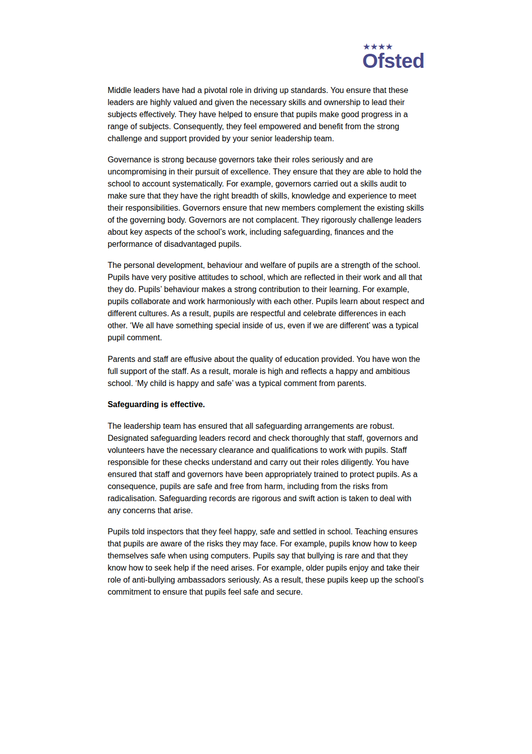★★★★ Ofsted
Middle leaders have had a pivotal role in driving up standards. You ensure that these leaders are highly valued and given the necessary skills and ownership to lead their subjects effectively. They have helped to ensure that pupils make good progress in a range of subjects. Consequently, they feel empowered and benefit from the strong challenge and support provided by your senior leadership team.
Governance is strong because governors take their roles seriously and are uncompromising in their pursuit of excellence. They ensure that they are able to hold the school to account systematically. For example, governors carried out a skills audit to make sure that they have the right breadth of skills, knowledge and experience to meet their responsibilities. Governors ensure that new members complement the existing skills of the governing body. Governors are not complacent. They rigorously challenge leaders about key aspects of the school’s work, including safeguarding, finances and the performance of disadvantaged pupils.
The personal development, behaviour and welfare of pupils are a strength of the school. Pupils have very positive attitudes to school, which are reflected in their work and all that they do. Pupils’ behaviour makes a strong contribution to their learning. For example, pupils collaborate and work harmoniously with each other. Pupils learn about respect and different cultures. As a result, pupils are respectful and celebrate differences in each other. ‘We all have something special inside of us, even if we are different’ was a typical pupil comment.
Parents and staff are effusive about the quality of education provided. You have won the full support of the staff. As a result, morale is high and reflects a happy and ambitious school. ‘My child is happy and safe’ was a typical comment from parents.
Safeguarding is effective.
The leadership team has ensured that all safeguarding arrangements are robust. Designated safeguarding leaders record and check thoroughly that staff, governors and volunteers have the necessary clearance and qualifications to work with pupils. Staff responsible for these checks understand and carry out their roles diligently. You have ensured that staff and governors have been appropriately trained to protect pupils. As a consequence, pupils are safe and free from harm, including from the risks from radicalisation. Safeguarding records are rigorous and swift action is taken to deal with any concerns that arise.
Pupils told inspectors that they feel happy, safe and settled in school. Teaching ensures that pupils are aware of the risks they may face. For example, pupils know how to keep themselves safe when using computers. Pupils say that bullying is rare and that they know how to seek help if the need arises. For example, older pupils enjoy and take their role of anti-bullying ambassadors seriously. As a result, these pupils keep up the school’s commitment to ensure that pupils feel safe and secure.